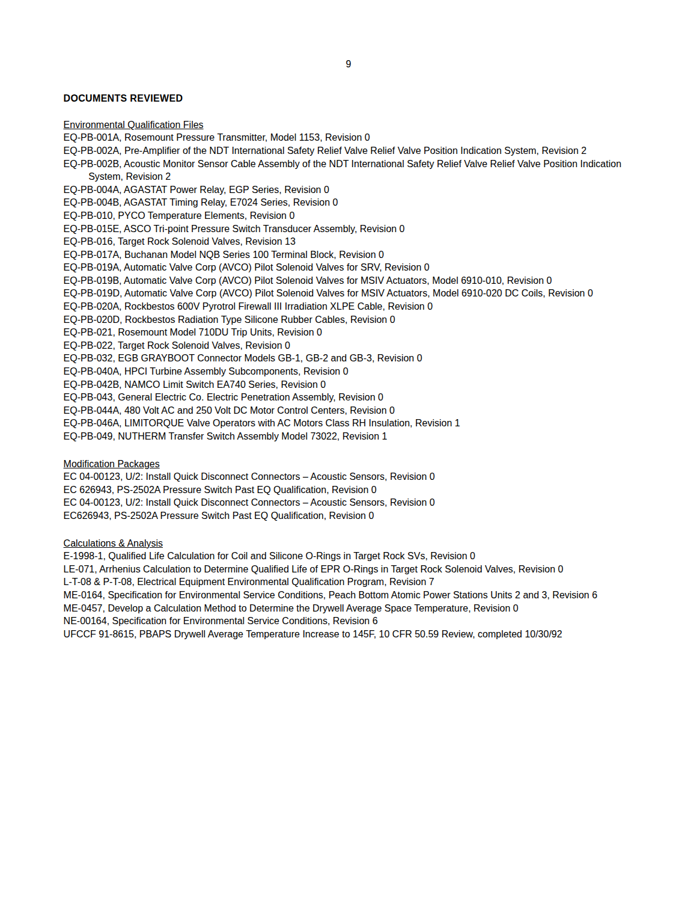9
DOCUMENTS REVIEWED
Environmental Qualification Files
EQ-PB-001A, Rosemount Pressure Transmitter, Model 1153, Revision 0
EQ-PB-002A, Pre-Amplifier of the NDT International Safety Relief Valve Relief Valve Position Indication System, Revision 2
EQ-PB-002B, Acoustic Monitor Sensor Cable Assembly of the NDT International Safety Relief Valve Relief Valve Position Indication System, Revision 2
EQ-PB-004A, AGASTAT Power Relay, EGP Series, Revision 0
EQ-PB-004B, AGASTAT Timing Relay, E7024 Series, Revision 0
EQ-PB-010, PYCO Temperature Elements, Revision 0
EQ-PB-015E, ASCO Tri-point Pressure Switch Transducer Assembly, Revision 0
EQ-PB-016, Target Rock Solenoid Valves, Revision 13
EQ-PB-017A, Buchanan Model NQB Series 100 Terminal Block, Revision 0
EQ-PB-019A, Automatic Valve Corp (AVCO) Pilot Solenoid Valves for SRV, Revision 0
EQ-PB-019B, Automatic Valve Corp (AVCO) Pilot Solenoid Valves for MSIV Actuators, Model 6910-010, Revision 0
EQ-PB-019D, Automatic Valve Corp (AVCO) Pilot Solenoid Valves for MSIV Actuators, Model 6910-020 DC Coils, Revision 0
EQ-PB-020A, Rockbestos 600V Pyrotrol Firewall III Irradiation XLPE Cable, Revision 0
EQ-PB-020D, Rockbestos Radiation Type Silicone Rubber Cables, Revision 0
EQ-PB-021, Rosemount Model 710DU Trip Units, Revision 0
EQ-PB-022, Target Rock Solenoid Valves, Revision 0
EQ-PB-032, EGB GRAYBOOT Connector Models GB-1, GB-2 and GB-3, Revision 0
EQ-PB-040A, HPCI Turbine Assembly Subcomponents, Revision 0
EQ-PB-042B, NAMCO Limit Switch EA740 Series, Revision 0
EQ-PB-043, General Electric Co. Electric Penetration Assembly, Revision 0
EQ-PB-044A, 480 Volt AC and 250 Volt DC Motor Control Centers, Revision 0
EQ-PB-046A, LIMITORQUE Valve Operators with AC Motors Class RH Insulation, Revision 1
EQ-PB-049, NUTHERM Transfer Switch Assembly Model 73022, Revision 1
Modification Packages
EC 04-00123, U/2: Install Quick Disconnect Connectors – Acoustic Sensors, Revision 0
EC 626943, PS-2502A Pressure Switch Past EQ Qualification, Revision 0
EC 04-00123, U/2: Install Quick Disconnect Connectors – Acoustic Sensors, Revision 0
EC626943, PS-2502A Pressure Switch Past EQ Qualification, Revision 0
Calculations & Analysis
E-1998-1, Qualified Life Calculation for Coil and Silicone O-Rings in Target Rock SVs, Revision 0
LE-071, Arrhenius Calculation to Determine Qualified Life of EPR O-Rings in Target Rock Solenoid Valves, Revision 0
L-T-08 & P-T-08, Electrical Equipment Environmental Qualification Program, Revision 7
ME-0164, Specification for Environmental Service Conditions, Peach Bottom Atomic Power Stations Units 2 and 3, Revision 6
ME-0457, Develop a Calculation Method to Determine the Drywell Average Space Temperature, Revision 0
NE-00164, Specification for Environmental Service Conditions, Revision 6
UFCCF 91-8615, PBAPS Drywell Average Temperature Increase to 145F, 10 CFR 50.59 Review, completed 10/30/92